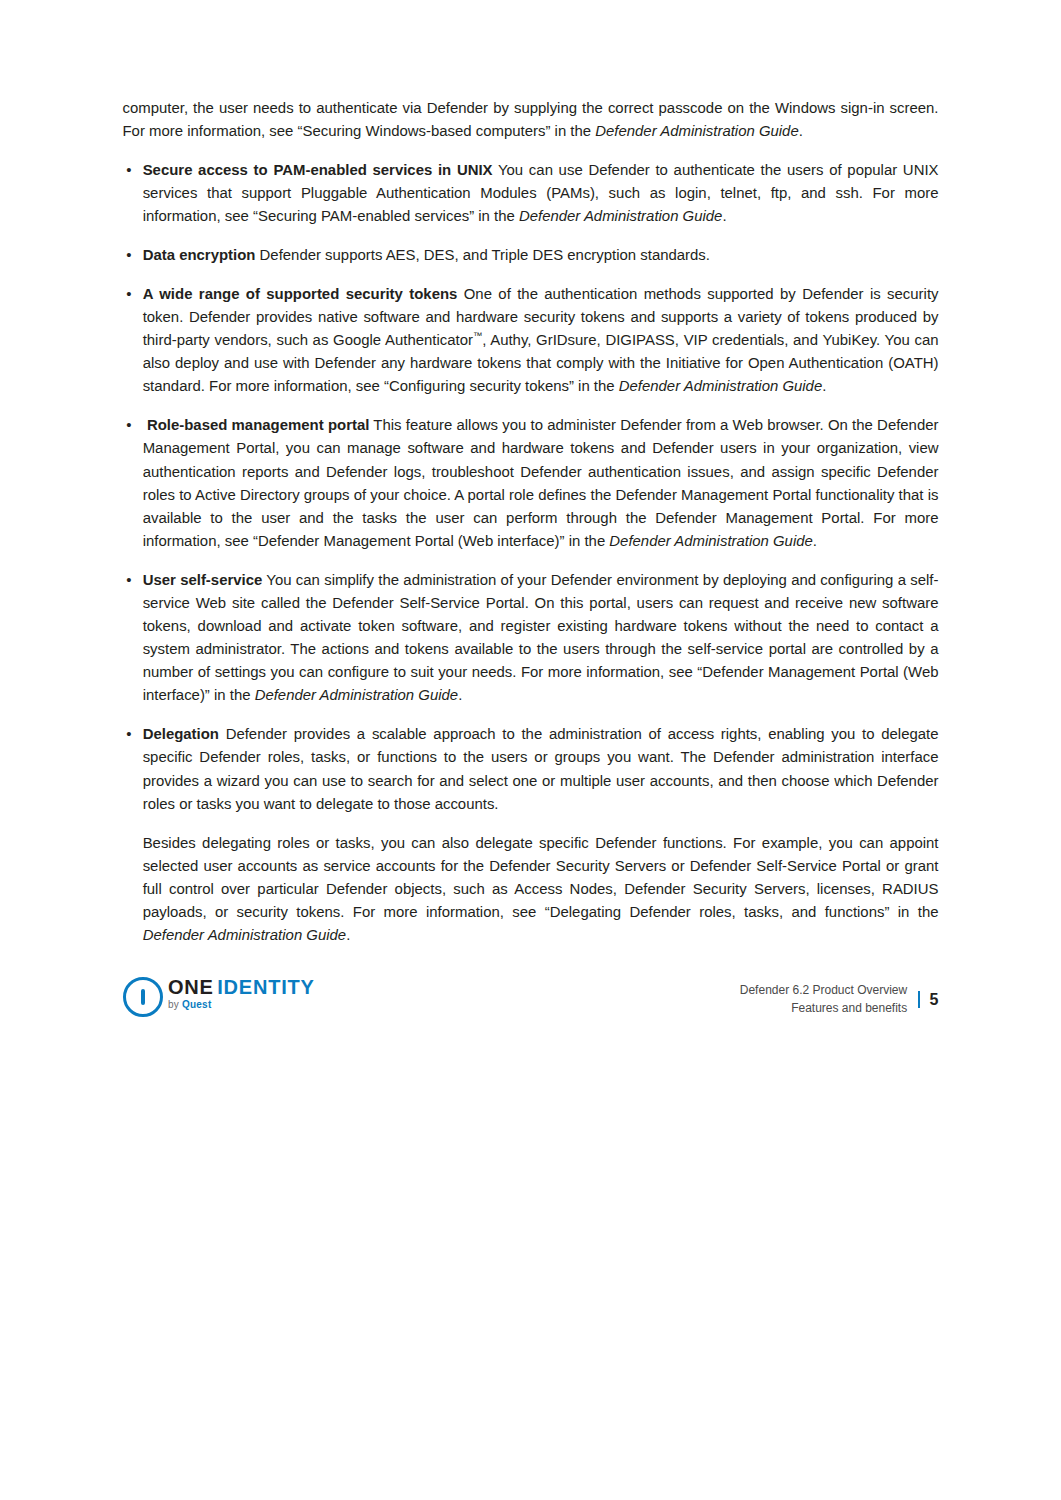computer, the user needs to authenticate via Defender by supplying the correct passcode on the Windows sign-in screen. For more information, see “Securing Windows-based computers” in the Defender Administration Guide.
Secure access to PAM-enabled services in UNIX You can use Defender to authenticate the users of popular UNIX services that support Pluggable Authentication Modules (PAMs), such as login, telnet, ftp, and ssh. For more information, see “Securing PAM-enabled services” in the Defender Administration Guide.
Data encryption Defender supports AES, DES, and Triple DES encryption standards.
A wide range of supported security tokens One of the authentication methods supported by Defender is security token. Defender provides native software and hardware security tokens and supports a variety of tokens produced by third-party vendors, such as Google Authenticator™, Authy, GrIDsure, DIGIPASS, VIP credentials, and YubiKey. You can also deploy and use with Defender any hardware tokens that comply with the Initiative for Open Authentication (OATH) standard. For more information, see “Configuring security tokens” in the Defender Administration Guide.
Role-based management portal This feature allows you to administer Defender from a Web browser. On the Defender Management Portal, you can manage software and hardware tokens and Defender users in your organization, view authentication reports and Defender logs, troubleshoot Defender authentication issues, and assign specific Defender roles to Active Directory groups of your choice. A portal role defines the Defender Management Portal functionality that is available to the user and the tasks the user can perform through the Defender Management Portal. For more information, see “Defender Management Portal (Web interface)” in the Defender Administration Guide.
User self-service You can simplify the administration of your Defender environment by deploying and configuring a self-service Web site called the Defender Self-Service Portal. On this portal, users can request and receive new software tokens, download and activate token software, and register existing hardware tokens without the need to contact a system administrator. The actions and tokens available to the users through the self-service portal are controlled by a number of settings you can configure to suit your needs. For more information, see “Defender Management Portal (Web interface)” in the Defender Administration Guide.
Delegation Defender provides a scalable approach to the administration of access rights, enabling you to delegate specific Defender roles, tasks, or functions to the users or groups you want. The Defender administration interface provides a wizard you can use to search for and select one or multiple user accounts, and then choose which Defender roles or tasks you want to delegate to those accounts.
Besides delegating roles or tasks, you can also delegate specific Defender functions. For example, you can appoint selected user accounts as service accounts for the Defender Security Servers or Defender Self-Service Portal or grant full control over particular Defender objects, such as Access Nodes, Defender Security Servers, licenses, RADIUS payloads, or security tokens. For more information, see “Delegating Defender roles, tasks, and functions” in the Defender Administration Guide.
ONE IDENTITY by Quest
Defender 6.2 Product Overview
Features and benefits
5